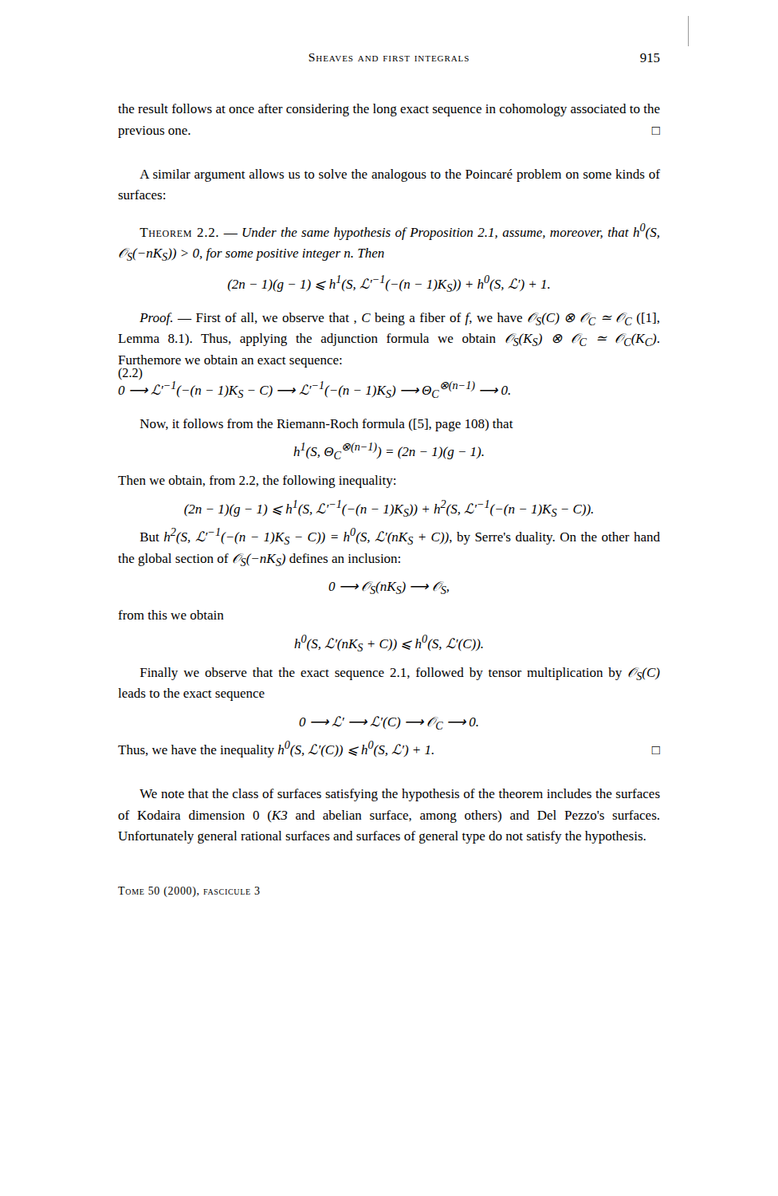Sheaves and first integrals 915
the result follows at once after considering the long exact sequence in cohomology associated to the previous one.□
A similar argument allows us to solve the analogous to the Poincaré problem on some kinds of surfaces:
Theorem 2.2. — Under the same hypothesis of Proposition 2.1, assume, moreover, that h0(S, 𝒪S(−nKS)) > 0, for some positive integer n. Then
(2n − 1)(g − 1) ⩽ h1(S, ℒ′−1(−(n − 1)KS)) + h0(S, ℒ′) + 1.
Proof. — First of all, we observe that , C being a fiber of f, we have 𝒪S(C) ⊗ 𝒪C ≃ 𝒪C ([1], Lemma 8.1). Thus, applying the adjunction formula we obtain 𝒪S(KS) ⊗ 𝒪C ≃ 𝒪C(KC). Furthemore we obtain an exact sequence:
(2.2)
0 ⟶ ℒ′−1(−(n − 1)KS − C) ⟶ ℒ′−1(−(n − 1)KS) ⟶ ΘC⊗(n−1) ⟶ 0.
Now, it follows from the Riemann-Roch formula ([5], page 108) that
h1(S, ΘC⊗(n−1)) = (2n − 1)(g − 1).
Then we obtain, from 2.2, the following inequality:
(2n − 1)(g − 1) ⩽ h1(S, ℒ′−1(−(n − 1)KS)) + h2(S, ℒ′−1(−(n − 1)KS − C)).
But h2(S, ℒ′−1(−(n − 1)KS − C)) = h0(S, ℒ′(nKS + C)), by Serre's duality. On the other hand the global section of 𝒪S(−nKS) defines an inclusion:
0 ⟶ 𝒪S(nKS) ⟶ 𝒪S,
from this we obtain
h0(S, ℒ′(nKS + C)) ⩽ h0(S, ℒ′(C)).
Finally we observe that the exact sequence 2.1, followed by tensor multiplication by 𝒪S(C) leads to the exact sequence
0 ⟶ ℒ′ ⟶ ℒ′(C) ⟶ 𝒪C ⟶ 0.
Thus, we have the inequality h0(S, ℒ′(C)) ⩽ h0(S, ℒ′) + 1.□
We note that the class of surfaces satisfying the hypothesis of the theorem includes the surfaces of Kodaira dimension 0 (K3 and abelian surface, among others) and Del Pezzo's surfaces. Unfortunately general rational surfaces and surfaces of general type do not satisfy the hypothesis.
Tome 50 (2000), fascicule 3